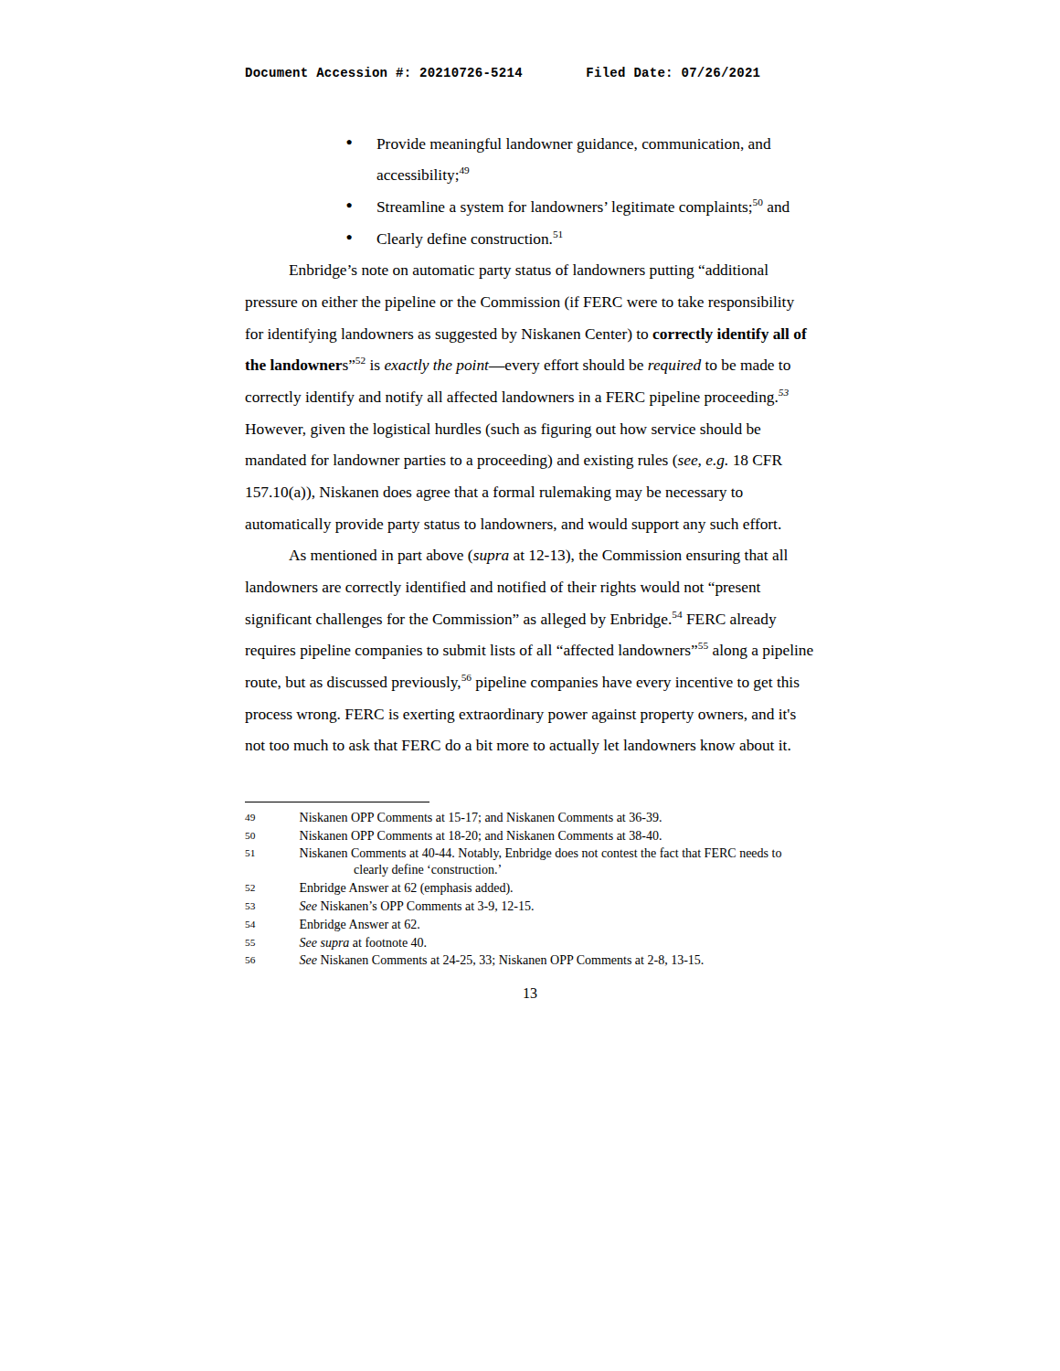Document Accession #: 20210726-5214 Filed Date: 07/26/2021
Provide meaningful landowner guidance, communication, and accessibility;49
Streamline a system for landowners’ legitimate complaints;50 and
Clearly define construction.51
Enbridge’s note on automatic party status of landowners putting “additional pressure on either the pipeline or the Commission (if FERC were to take responsibility for identifying landowners as suggested by Niskanen Center) to correctly identify all of the landowners”52 is exactly the point—every effort should be required to be made to correctly identify and notify all affected landowners in a FERC pipeline proceeding.53 However, given the logistical hurdles (such as figuring out how service should be mandated for landowner parties to a proceeding) and existing rules (see, e.g. 18 CFR 157.10(a)), Niskanen does agree that a formal rulemaking may be necessary to automatically provide party status to landowners, and would support any such effort.
As mentioned in part above (supra at 12-13), the Commission ensuring that all landowners are correctly identified and notified of their rights would not “present significant challenges for the Commission” as alleged by Enbridge.54 FERC already requires pipeline companies to submit lists of all “affected landowners”55 along a pipeline route, but as discussed previously,56 pipeline companies have every incentive to get this process wrong. FERC is exerting extraordinary power against property owners, and it's not too much to ask that FERC do a bit more to actually let landowners know about it.
49
Niskanen OPP Comments at 15-17; and Niskanen Comments at 36-39.
50
Niskanen OPP Comments at 18-20; and Niskanen Comments at 38-40.
51
Niskanen Comments at 40-44. Notably, Enbridge does not contest the fact that FERC needs to clearly define ‘construction.’
52
Enbridge Answer at 62 (emphasis added).
53
See Niskanen’s OPP Comments at 3-9, 12-15.
54
Enbridge Answer at 62.
55
See supra at footnote 40.
56
See Niskanen Comments at 24-25, 33; Niskanen OPP Comments at 2-8, 13-15.
13